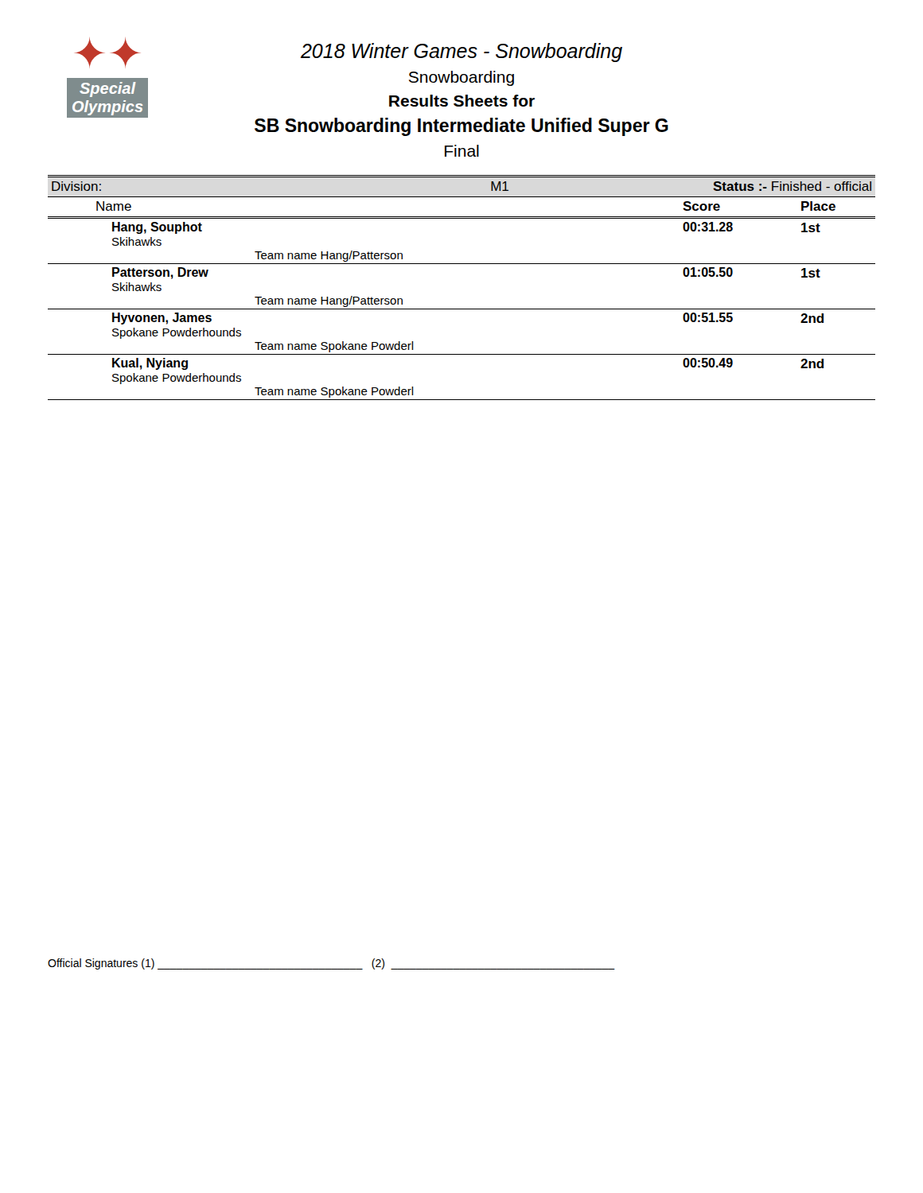✦✦
Special
Olympics
2018 Winter Games - Snowboarding
Snowboarding
Results Sheets for
SB Snowboarding Intermediate Unified Super G
Final
| Division: | M1 | Status :- Finished - official |
| Name | Score | Place |
| Hang, Souphot Skihawks Team name Hang/Patterson | 00:31.28 | 1st |
| Patterson, Drew Skihawks Team name Hang/Patterson | 01:05.50 | 1st |
| Hyvonen, James Spokane Powderhounds Team name Spokane Powderl | 00:51.55 | 2nd |
| Kual, Nyiang Spokane Powderhounds Team name Spokane Powderl | 00:50.49 | 2nd |
Official Signatures (1) _________________________________ (2) ____________________________________